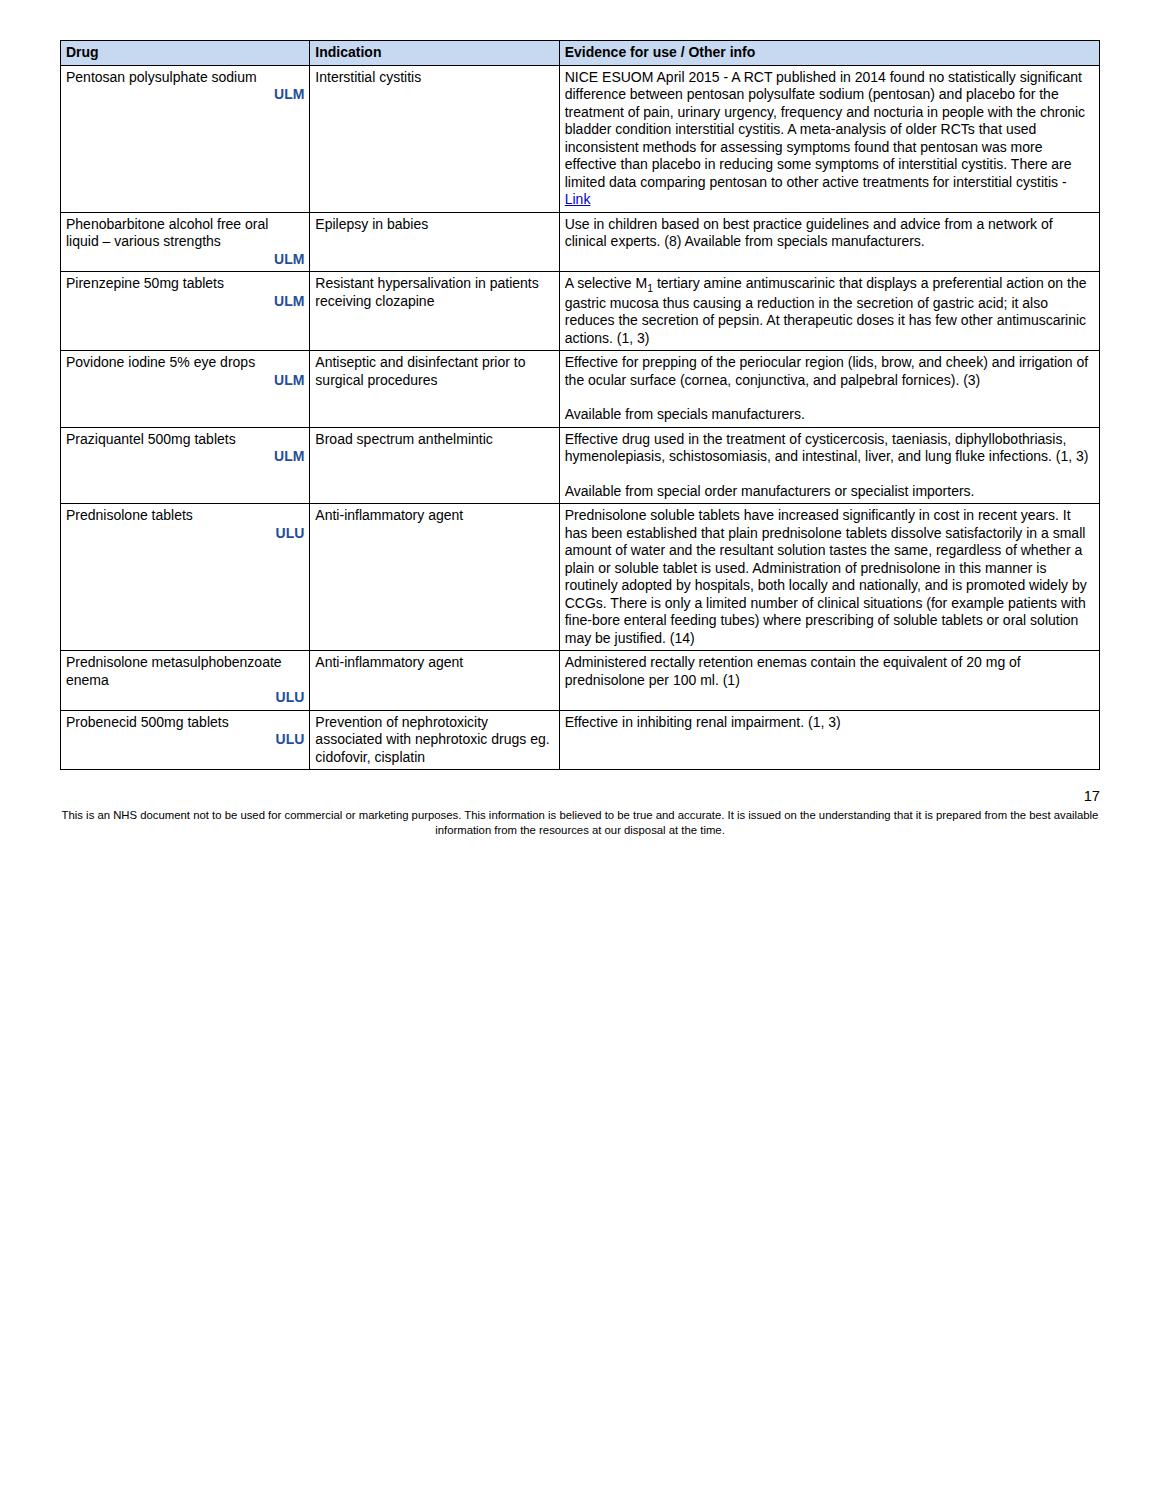| Drug | Indication | Evidence for use / Other info |
| --- | --- | --- |
| Pentosan polysulphate sodium ULM | Interstitial cystitis | NICE ESUOM April 2015 - A RCT published in 2014 found no statistically significant difference between pentosan polysulfate sodium (pentosan) and placebo for the treatment of pain, urinary urgency, frequency and nocturia in people with the chronic bladder condition interstitial cystitis. A meta-analysis of older RCTs that used inconsistent methods for assessing symptoms found that pentosan was more effective than placebo in reducing some symptoms of interstitial cystitis. There are limited data comparing pentosan to other active treatments for interstitial cystitis - Link |
| Phenobarbitone alcohol free oral liquid – various strengths ULM | Epilepsy in babies | Use in children based on best practice guidelines and advice from a network of clinical experts. (8) Available from specials manufacturers. |
| Pirenzepine 50mg tablets ULM | Resistant hypersalivation in patients receiving clozapine | A selective M 1 tertiary amine antimuscarinic that displays a preferential action on the gastric mucosa thus causing a reduction in the secretion of gastric acid; it also reduces the secretion of pepsin. At therapeutic doses it has few other antimuscarinic actions. (1, 3) |
| Povidone iodine 5% eye drops ULM | Antiseptic and disinfectant prior to surgical procedures | Effective for prepping of the periocular region (lids, brow, and cheek) and irrigation of the ocular surface (cornea, conjunctiva, and palpebral fornices). (3) Available from specials manufacturers. |
| Praziquantel 500mg tablets ULM | Broad spectrum anthelmintic | Effective drug used in the treatment of cysticercosis, taeniasis, diphyllobothriasis, hymenolepiasis, schistosomiasis, and intestinal, liver, and lung fluke infections. (1, 3) Available from special order manufacturers or specialist importers. |
| Prednisolone tablets ULU | Anti-inflammatory agent | Prednisolone soluble tablets have increased significantly in cost in recent years. It has been established that plain prednisolone tablets dissolve satisfactorily in a small amount of water and the resultant solution tastes the same, regardless of whether a plain or soluble tablet is used. Administration of prednisolone in this manner is routinely adopted by hospitals, both locally and nationally, and is promoted widely by CCGs. There is only a limited number of clinical situations (for example patients with fine-bore enteral feeding tubes) where prescribing of soluble tablets or oral solution may be justified. (14) |
| Prednisolone metasulphobenzoate enema ULU | Anti-inflammatory agent | Administered rectally retention enemas contain the equivalent of 20 mg of prednisolone per 100 ml. (1) |
| Probenecid 500mg tablets ULU | Prevention of nephrotoxicity associated with nephrotoxic drugs eg. cidofovir, cisplatin | Effective in inhibiting renal impairment. (1, 3) |
17
This is an NHS document not to be used for commercial or marketing purposes. This information is believed to be true and accurate. It is issued on the understanding that it is prepared from the best available information from the resources at our disposal at the time.